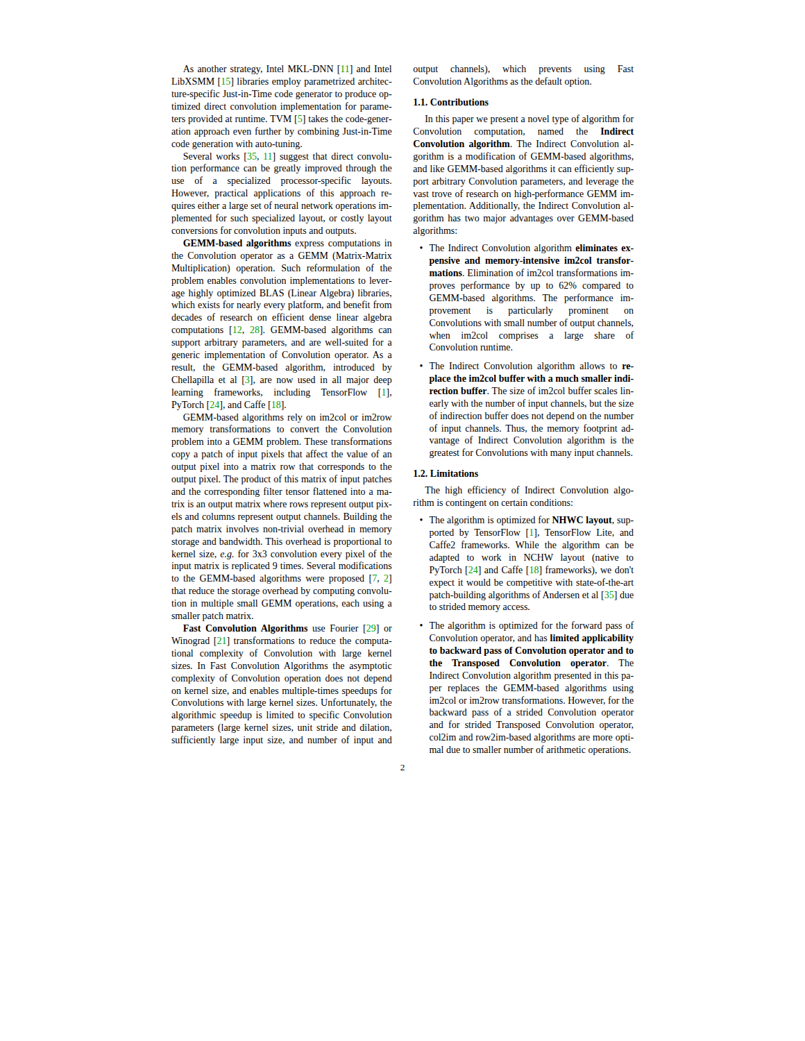As another strategy, Intel MKL-DNN [11] and Intel LibXSMM [15] libraries employ parametrized architecture-specific Just-in-Time code generator to produce optimized direct convolution implementation for parameters provided at runtime. TVM [5] takes the code-generation approach even further by combining Just-in-Time code generation with auto-tuning.
Several works [35, 11] suggest that direct convolution performance can be greatly improved through the use of a specialized processor-specific layouts. However, practical applications of this approach requires either a large set of neural network operations implemented for such specialized layout, or costly layout conversions for convolution inputs and outputs.
GEMM-based algorithms express computations in the Convolution operator as a GEMM (Matrix-Matrix Multiplication) operation. Such reformulation of the problem enables convolution implementations to leverage highly optimized BLAS (Linear Algebra) libraries, which exists for nearly every platform, and benefit from decades of research on efficient dense linear algebra computations [12, 28]. GEMM-based algorithms can support arbitrary parameters, and are well-suited for a generic implementation of Convolution operator. As a result, the GEMM-based algorithm, introduced by Chellapilla et al [3], are now used in all major deep learning frameworks, including TensorFlow [1], PyTorch [24], and Caffe [18].
GEMM-based algorithms rely on im2col or im2row memory transformations to convert the Convolution problem into a GEMM problem. These transformations copy a patch of input pixels that affect the value of an output pixel into a matrix row that corresponds to the output pixel. The product of this matrix of input patches and the corresponding filter tensor flattened into a matrix is an output matrix where rows represent output pixels and columns represent output channels. Building the patch matrix involves non-trivial overhead in memory storage and bandwidth. This overhead is proportional to kernel size, e.g. for 3x3 convolution every pixel of the input matrix is replicated 9 times. Several modifications to the GEMM-based algorithms were proposed [7, 2] that reduce the storage overhead by computing convolution in multiple small GEMM operations, each using a smaller patch matrix.
Fast Convolution Algorithms use Fourier [29] or Winograd [21] transformations to reduce the computational complexity of Convolution with large kernel sizes. In Fast Convolution Algorithms the asymptotic complexity of Convolution operation does not depend on kernel size, and enables multiple-times speedups for Convolutions with large kernel sizes. Unfortunately, the algorithmic speedup is limited to specific Convolution parameters (large kernel sizes, unit stride and dilation, sufficiently large input size, and number of input and output channels), which prevents using Fast Convolution Algorithms as the default option.
1.1. Contributions
In this paper we present a novel type of algorithm for Convolution computation, named the Indirect Convolution algorithm. The Indirect Convolution algorithm is a modification of GEMM-based algorithms, and like GEMM-based algorithms it can efficiently support arbitrary Convolution parameters, and leverage the vast trove of research on high-performance GEMM implementation. Additionally, the Indirect Convolution algorithm has two major advantages over GEMM-based algorithms:
The Indirect Convolution algorithm eliminates expensive and memory-intensive im2col transformations. Elimination of im2col transformations improves performance by up to 62% compared to GEMM-based algorithms. The performance improvement is particularly prominent on Convolutions with small number of output channels, when im2col comprises a large share of Convolution runtime.
The Indirect Convolution algorithm allows to replace the im2col buffer with a much smaller indirection buffer. The size of im2col buffer scales linearly with the number of input channels, but the size of indirection buffer does not depend on the number of input channels. Thus, the memory footprint advantage of Indirect Convolution algorithm is the greatest for Convolutions with many input channels.
1.2. Limitations
The high efficiency of Indirect Convolution algorithm is contingent on certain conditions:
The algorithm is optimized for NHWC layout, supported by TensorFlow [1], TensorFlow Lite, and Caffe2 frameworks. While the algorithm can be adapted to work in NCHW layout (native to PyTorch [24] and Caffe [18] frameworks), we don't expect it would be competitive with state-of-the-art patch-building algorithms of Andersen et al [35] due to strided memory access.
The algorithm is optimized for the forward pass of Convolution operator, and has limited applicability to backward pass of Convolution operator and to the Transposed Convolution operator. The Indirect Convolution algorithm presented in this paper replaces the GEMM-based algorithms using im2col or im2row transformations. However, for the backward pass of a strided Convolution operator and for strided Transposed Convolution operator, col2im and row2im-based algorithms are more optimal due to smaller number of arithmetic operations.
2